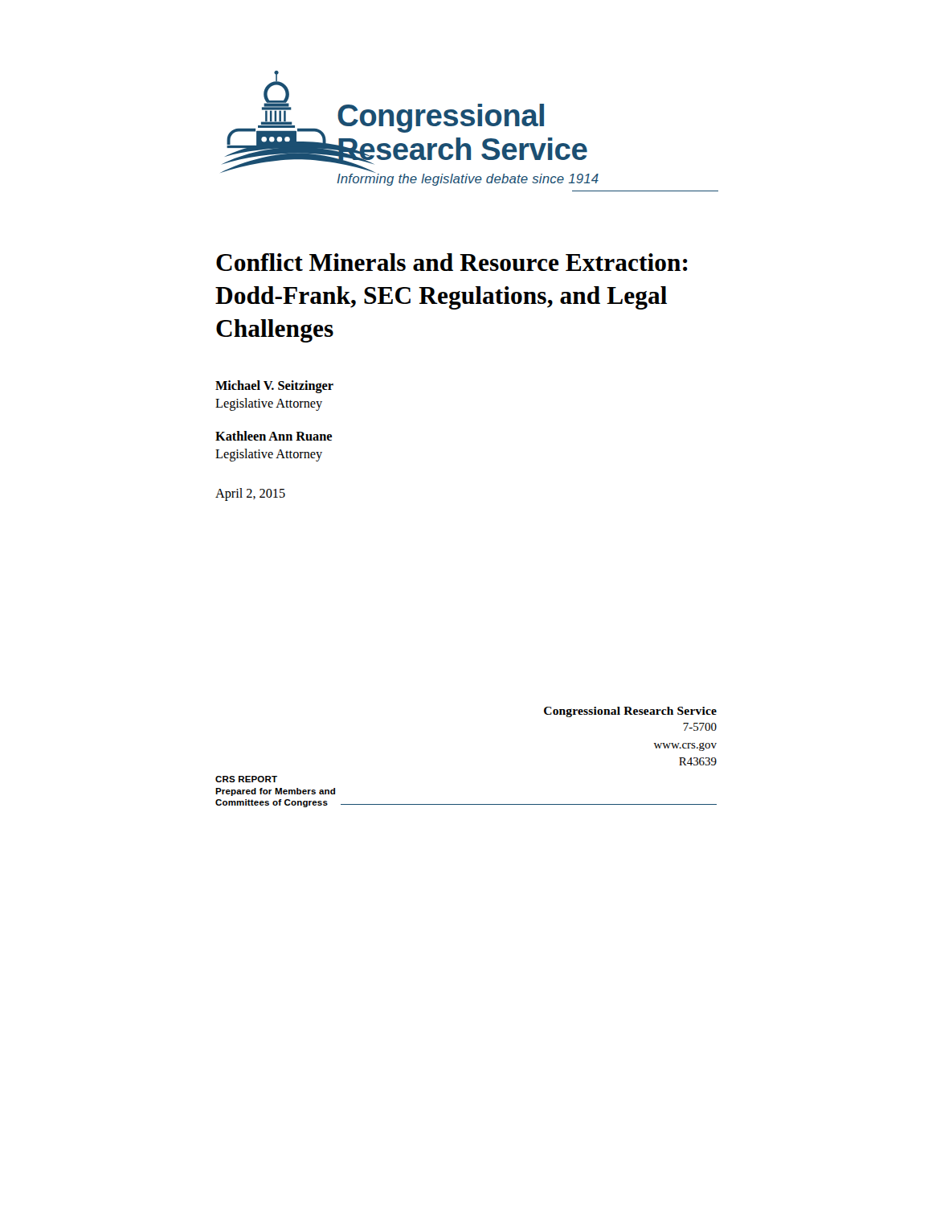Congressional Research Service — Informing the legislative debate since 1914 Congressional Research Service Informing the legislative debate since 1914
Conflict Minerals and Resource Extraction:
Dodd-Frank, SEC Regulations, and Legal
Challenges
Michael V. Seitzinger
Legislative Attorney
Kathleen Ann Ruane
Legislative Attorney
April 2, 2015
Congressional Research Service
7-5700
www.crs.gov
R43639
CRS REPORT
Prepared for Members and
Committees of Congress